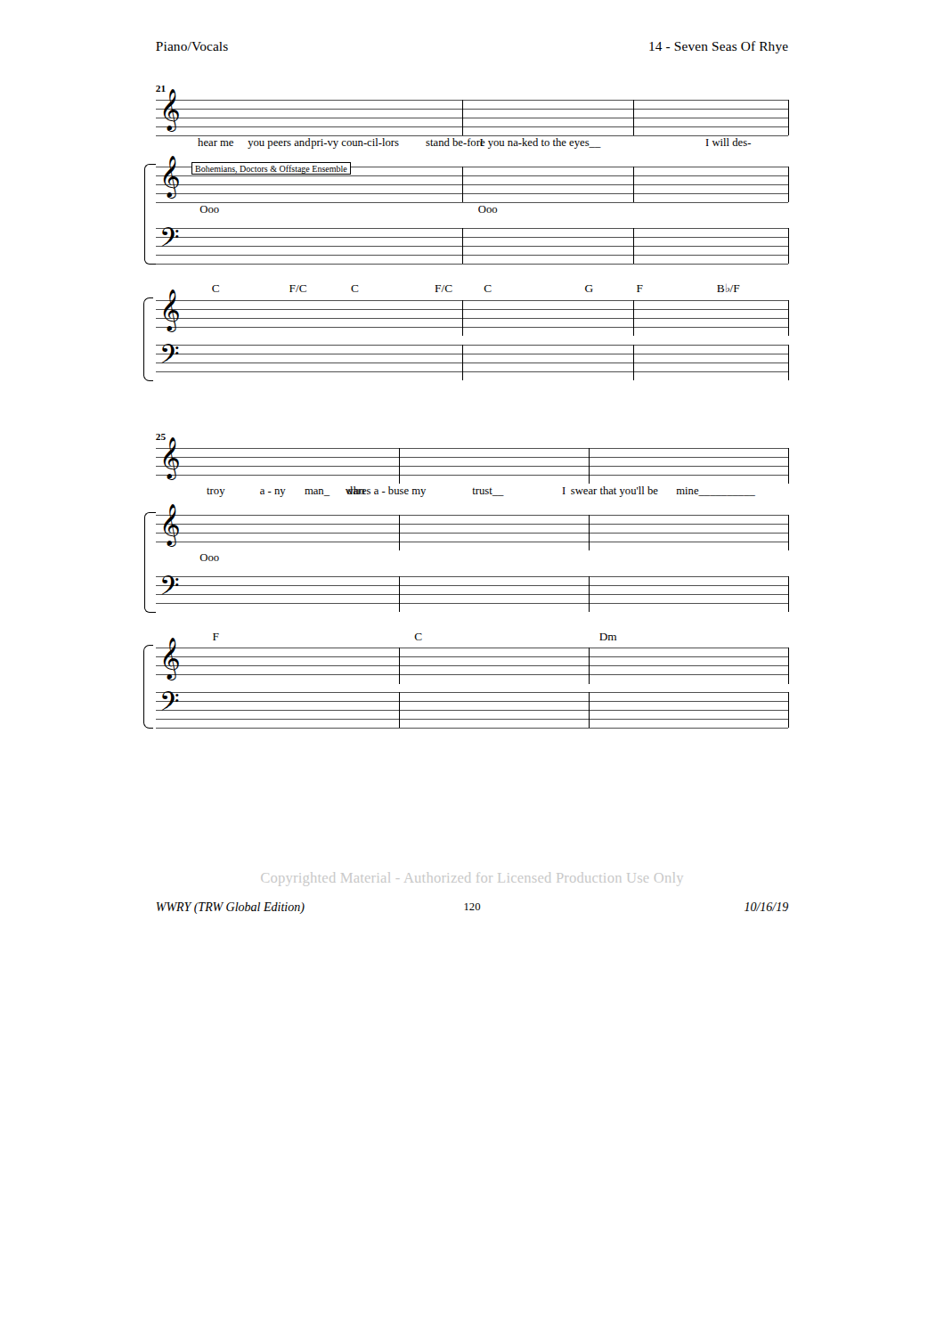Piano/Vocals
14 - Seven Seas Of Rhye
21
𝄞
hear me you peers and pri-vy coun-cil-lors I stand be-fore you na-ked to the eyes__ I will des-
𝄞 Bohemians, Doctors & Offstage Ensemble
Ooo Ooo
𝄢
C F/C C F/C C G F B♭/F
𝄞
𝄢
25
𝄞
troy a - ny man_ who dares a - buse my trust__ I swear that you'll be mine__________
𝄞
Ooo
𝄢
F C Dm
𝄞
𝄢
Copyrighted Material - Authorized for Licensed Production Use Only
WWRY (TRW Global Edition)
120
10/16/19